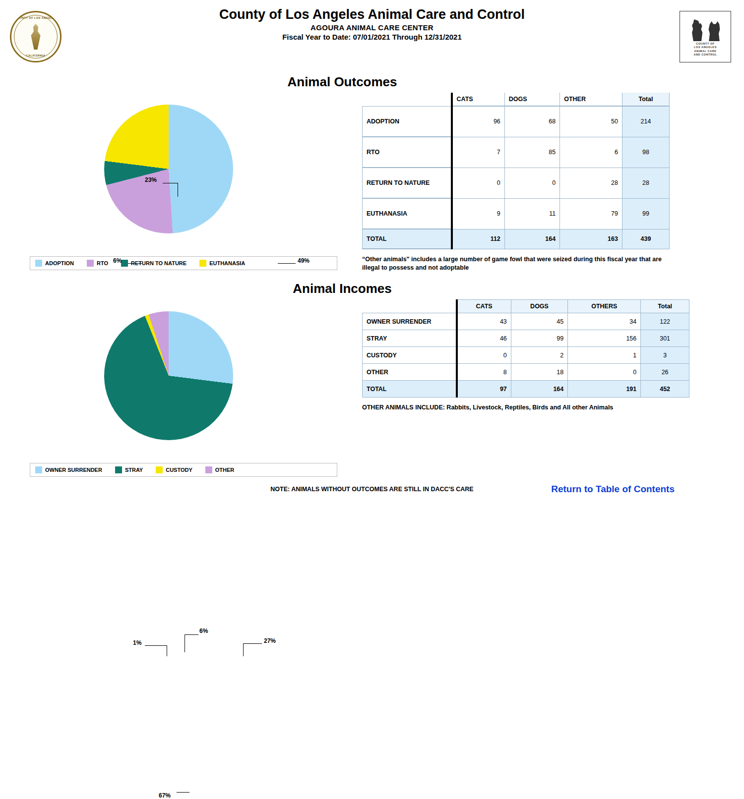COUNTY OF LOS ANGELES
CALIFORNIA
COUNTY OF
LOS ANGELES
ANIMAL CARE
AND CONTROL
County of Los Angeles Animal Care and Control
AGOURA ANIMAL CARE CENTER
Fiscal Year to Date: 07/01/2021 Through 12/31/2021
Animal Outcomes
23% 6% 49% 22%
ADOPTION RTO RETURN TO NATURE EUTHANASIA
| | CATS | DOGS | OTHER | Total |
| --- | --- | --- | --- | --- |
| ADOPTION | 96 | 68 | 50 | 214 |
| RTO | 7 | 85 | 6 | 98 |
| RETURN TO NATURE | 0 | 0 | 28 | 28 |
| EUTHANASIA | 9 | 11 | 79 | 99 |
| TOTAL | 112 | 164 | 163 | 439 |
“Other animals" includes a large number of game fowl that were seized during this fiscal year that are illegal to possess and not adoptable
Animal Incomes
1% 6% 27% 67%
OWNER SURRENDER STRAY CUSTODY OTHER
| | CATS | DOGS | OTHERS | Total |
| --- | --- | --- | --- | --- |
| OWNER SURRENDER | 43 | 45 | 34 | 122 |
| STRAY | 46 | 99 | 156 | 301 |
| CUSTODY | 0 | 2 | 1 | 3 |
| OTHER | 8 | 18 | 0 | 26 |
| TOTAL | 97 | 164 | 191 | 452 |
OTHER ANIMALS INCLUDE: Rabbits, Livestock, Reptiles, Birds and All other Animals
NOTE: ANIMALS WITHOUT OUTCOMES ARE STILL IN DACC'S CARE Return to Table of Contents